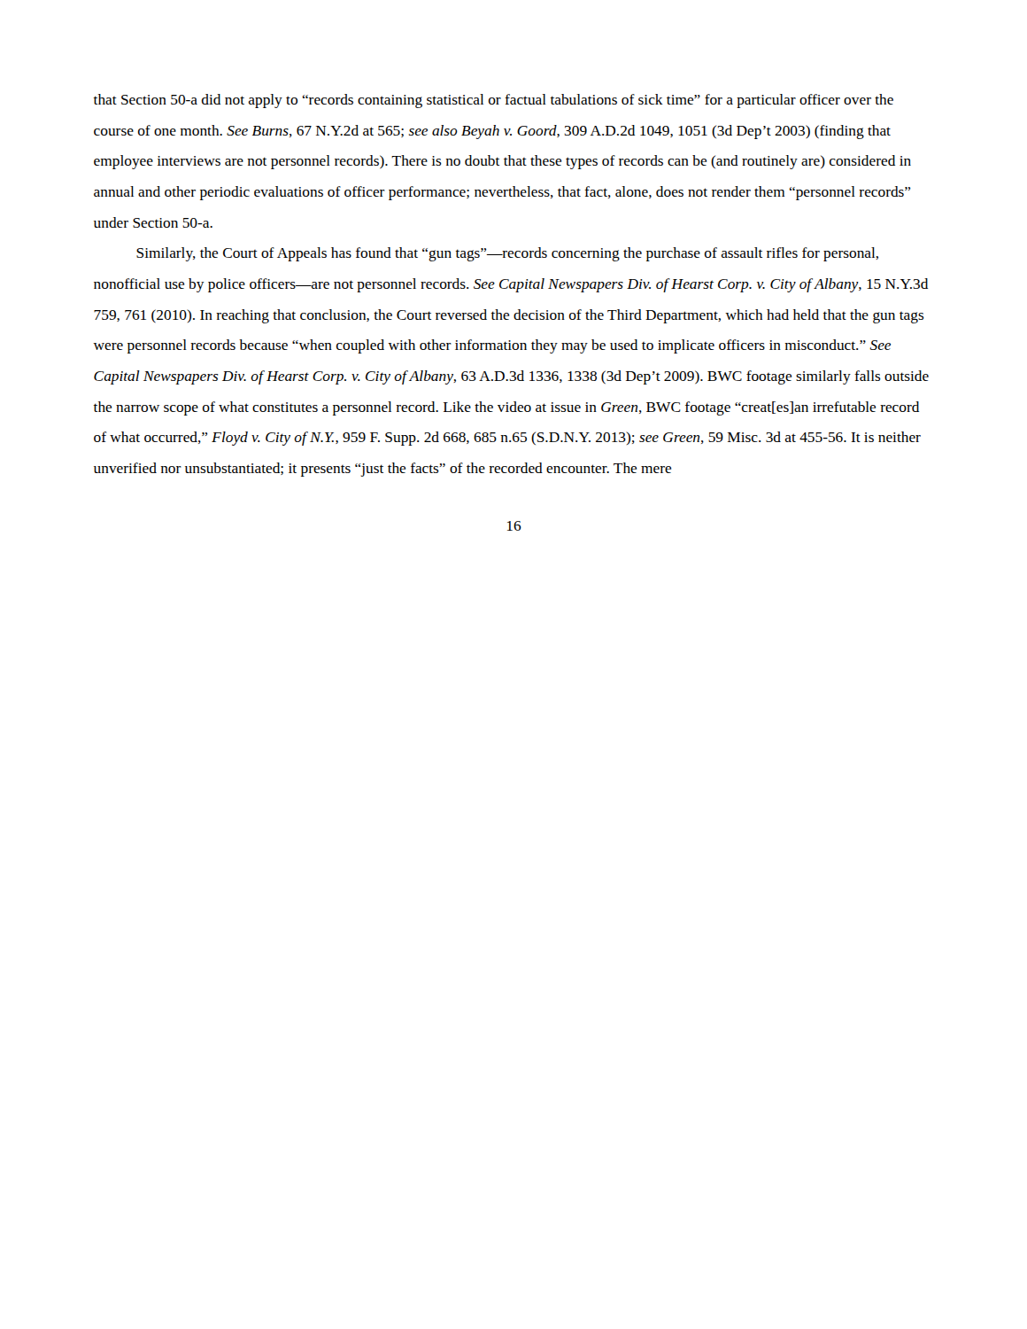that Section 50-a did not apply to “records containing statistical or factual tabulations of sick time” for a particular officer over the course of one month. See Burns, 67 N.Y.2d at 565; see also Beyah v. Goord, 309 A.D.2d 1049, 1051 (3d Dep’t 2003) (finding that employee interviews are not personnel records). There is no doubt that these types of records can be (and routinely are) considered in annual and other periodic evaluations of officer performance; nevertheless, that fact, alone, does not render them “personnel records” under Section 50-a.
Similarly, the Court of Appeals has found that “gun tags”—records concerning the purchase of assault rifles for personal, nonofficial use by police officers—are not personnel records. See Capital Newspapers Div. of Hearst Corp. v. City of Albany, 15 N.Y.3d 759, 761 (2010). In reaching that conclusion, the Court reversed the decision of the Third Department, which had held that the gun tags were personnel records because “when coupled with other information they may be used to implicate officers in misconduct.” See Capital Newspapers Div. of Hearst Corp. v. City of Albany, 63 A.D.3d 1336, 1338 (3d Dep’t 2009). BWC footage similarly falls outside the narrow scope of what constitutes a personnel record. Like the video at issue in Green, BWC footage “creat[es]an irrefutable record of what occurred,” Floyd v. City of N.Y., 959 F. Supp. 2d 668, 685 n.65 (S.D.N.Y. 2013); see Green, 59 Misc. 3d at 455-56. It is neither unverified nor unsubstantiated; it presents “just the facts” of the recorded encounter. The mere
16